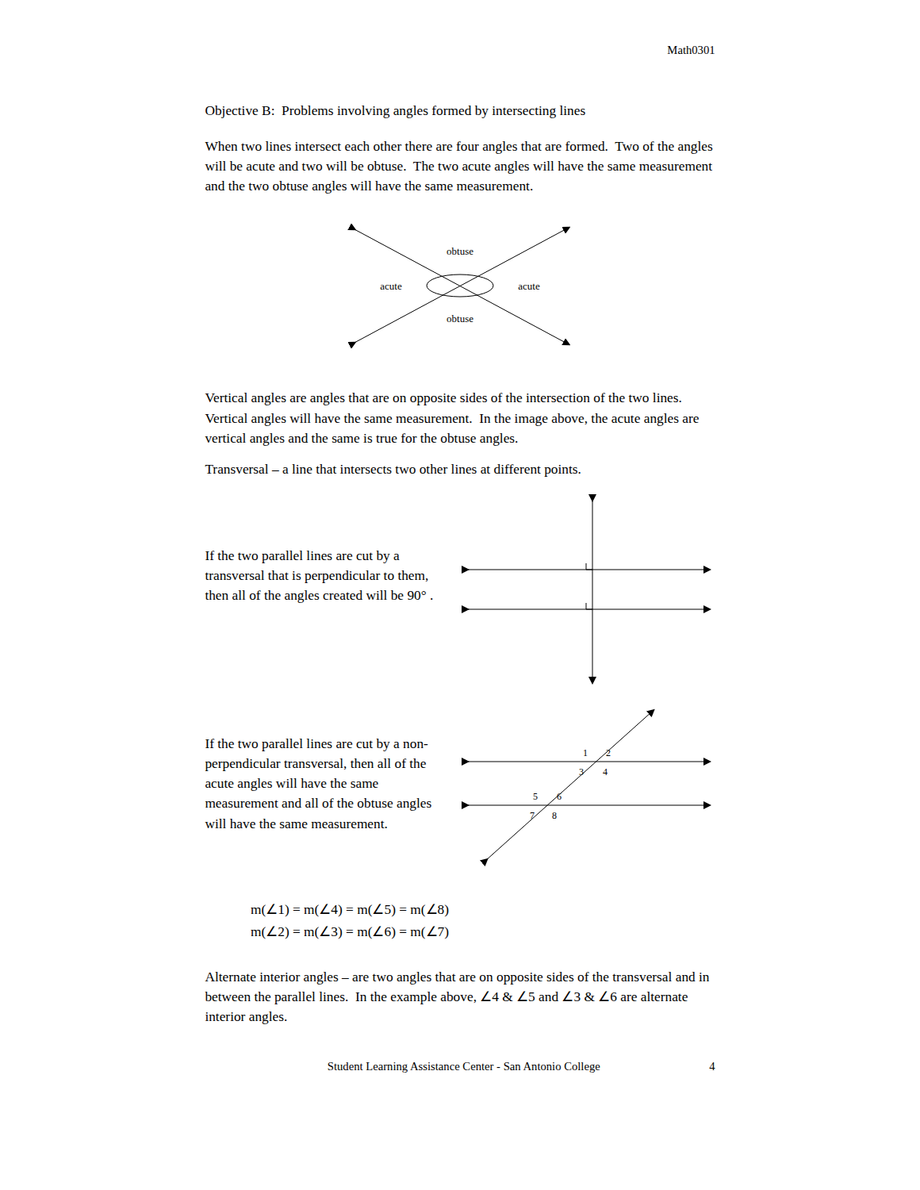Math0301
Objective B: Problems involving angles formed by intersecting lines
When two lines intersect each other there are four angles that are formed. Two of the angles will be acute and two will be obtuse. The two acute angles will have the same measurement and the two obtuse angles will have the same measurement.
obtuse obtuse acute acute
Vertical angles are angles that are on opposite sides of the intersection of the two lines. Vertical angles will have the same measurement. In the image above, the acute angles are vertical angles and the same is true for the obtuse angles.
Transversal – a line that intersects two other lines at different points.
If the two parallel lines are cut by a transversal that is perpendicular to them, then all of the angles created will be 90° .
If the two parallel lines are cut by a non-perpendicular transversal, then all of the acute angles will have the same measurement and all of the obtuse angles will have the same measurement.
1 2 3 4 5 6 7 8
m(∠1) = m(∠4) = m(∠5) = m(∠8)
m(∠2) = m(∠3) = m(∠6) = m(∠7)
Alternate interior angles – are two angles that are on opposite sides of the transversal and in between the parallel lines. In the example above, ∠4 & ∠5 and ∠3 & ∠6 are alternate interior angles.
Student Learning Assistance Center - San Antonio College
4